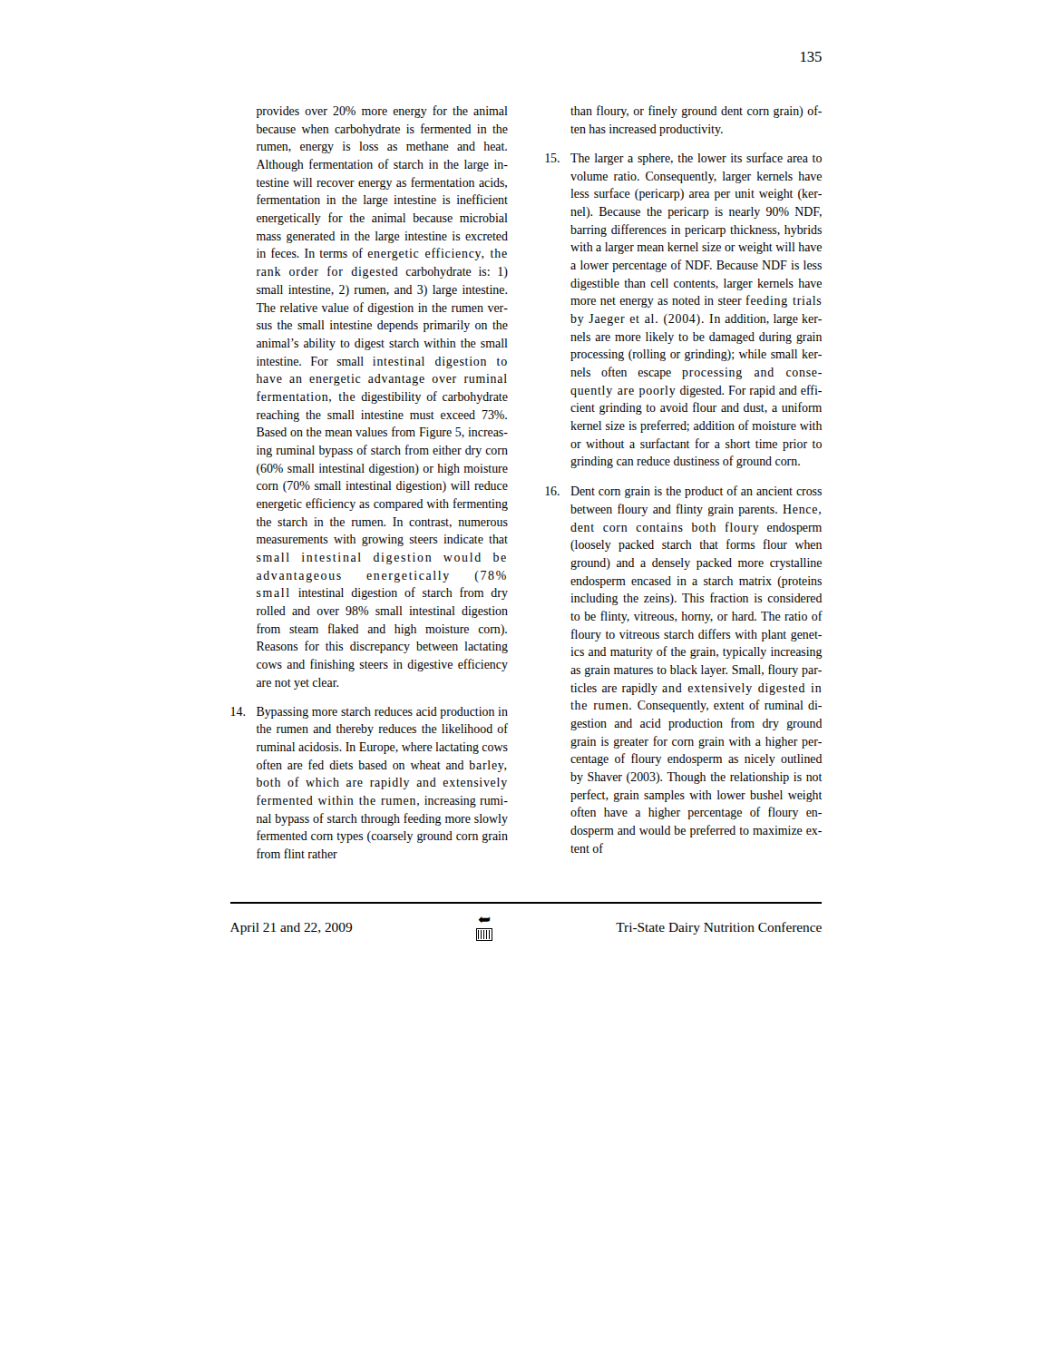135
provides over 20% more energy for the animal because when carbohydrate is fermented in the rumen, energy is loss as methane and heat. Although fermentation of starch in the large intestine will recover energy as fermentation acids, fermentation in the large intestine is inefficient energetically for the animal because microbial mass generated in the large intestine is excreted in feces. In terms of energetic efficiency, the rank order for digested carbohydrate is: 1) small intestine, 2) rumen, and 3) large intestine. The relative value of digestion in the rumen versus the small intestine depends primarily on the animal’s ability to digest starch within the small intestine. For small intestinal digestion to have an energetic advantage over ruminal fermentation, the digestibility of carbohydrate reaching the small intestine must exceed 73%. Based on the mean values from Figure 5, increasing ruminal bypass of starch from either dry corn (60% small intestinal digestion) or high moisture corn (70% small intestinal digestion) will reduce energetic efficiency as compared with fermenting the starch in the rumen. In contrast, numerous measurements with growing steers indicate that small intestinal digestion would be advantageous energetically (78% small intestinal digestion of starch from dry rolled and over 98% small intestinal digestion from steam flaked and high moisture corn). Reasons for this discrepancy between lactating cows and finishing steers in digestive efficiency are not yet clear.
14.
Bypassing more starch reduces acid production in the rumen and thereby reduces the likelihood of ruminal acidosis. In Europe, where lactating cows often are fed diets based on wheat and barley, both of which are rapidly and extensively fermented within the rumen, increasing ruminal bypass of starch through feeding more slowly fermented corn types (coarsely ground corn grain from flint rather
than floury, or finely ground dent corn grain) often has increased productivity.
15.
The larger a sphere, the lower its surface area to volume ratio. Consequently, larger kernels have less surface (pericarp) area per unit weight (kernel). Because the pericarp is nearly 90% NDF, barring differences in pericarp thickness, hybrids with a larger mean kernel size or weight will have a lower percentage of NDF. Because NDF is less digestible than cell contents, larger kernels have more net energy as noted in steer feeding trials by Jaeger et al. (2004). In addition, large kernels are more likely to be damaged during grain processing (rolling or grinding); while small kernels often escape processing and consequently are poorly digested. For rapid and efficient grinding to avoid flour and dust, a uniform kernel size is preferred; addition of moisture with or without a surfactant for a short time prior to grinding can reduce dustiness of ground corn.
16.
Dent corn grain is the product of an ancient cross between floury and flinty grain parents. Hence, dent corn contains both floury endosperm (loosely packed starch that forms flour when ground) and a densely packed more crystalline endosperm encased in a starch matrix (proteins including the zeins). This fraction is considered to be flinty, vitreous, horny, or hard. The ratio of floury to vitreous starch differs with plant genetics and maturity of the grain, typically increasing as grain matures to black layer. Small, floury particles are rapidly and extensively digested in the rumen. Consequently, extent of ruminal digestion and acid production from dry ground grain is greater for corn grain with a higher percentage of floury endosperm as nicely outlined by Shaver (2003). Though the relationship is not perfect, grain samples with lower bushel weight often have a higher percentage of floury endosperm and would be preferred to maximize extent of
April 21 and 22, 2009
➥
Tri-State Dairy Nutrition Conference